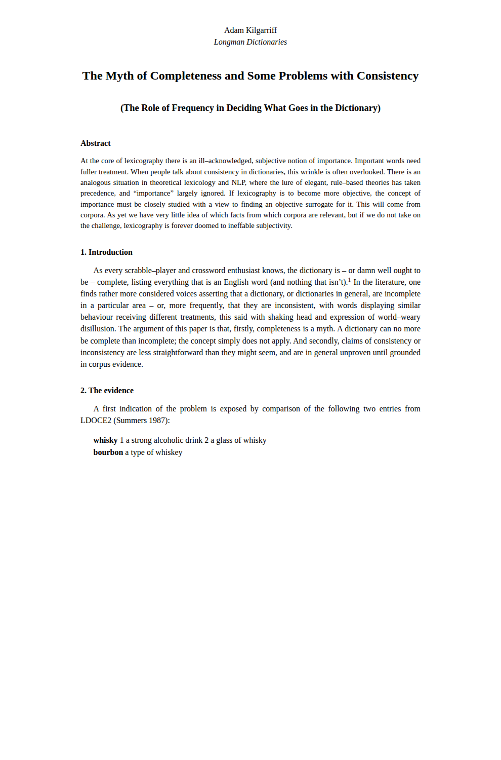Adam Kilgarriff Longman Dictionaries
The Myth of Completeness and Some Problems with Consistency
(The Role of Frequency in Deciding What Goes in the Dictionary)
Abstract
At the core of lexicography there is an ill–acknowledged, subjective notion of importance. Important words need fuller treatment. When people talk about consistency in dictionaries, this wrinkle is often overlooked. There is an analogous situation in theoretical lexicology and NLP, where the lure of elegant, rule–based theories has taken precedence, and “importance” largely ignored. If lexicography is to become more objective, the concept of importance must be closely studied with a view to finding an objective surrogate for it. This will come from corpora. As yet we have very little idea of which facts from which corpora are relevant, but if we do not take on the challenge, lexicography is forever doomed to ineffable subjectivity.
1. Introduction
As every scrabble–player and crossword enthusiast knows, the dictionary is – or damn well ought to be – complete, listing everything that is an English word (and nothing that isn’t).1 In the literature, one finds rather more considered voices asserting that a dictionary, or dictionaries in general, are incomplete in a particular area – or, more frequently, that they are inconsistent, with words displaying similar behaviour receiving different treatments, this said with shaking head and expression of world–weary disillusion. The argument of this paper is that, firstly, completeness is a myth. A dictionary can no more be complete than incomplete; the concept simply does not apply. And secondly, claims of consistency or inconsistency are less straightforward than they might seem, and are in general unproven until grounded in corpus evidence.
2. The evidence
A first indication of the problem is exposed by comparison of the following two entries from LDOCE2 (Summers 1987):
whisky
1 a strong alcoholic drink 2 a glass of whisky
bourbon
a type of whiskey